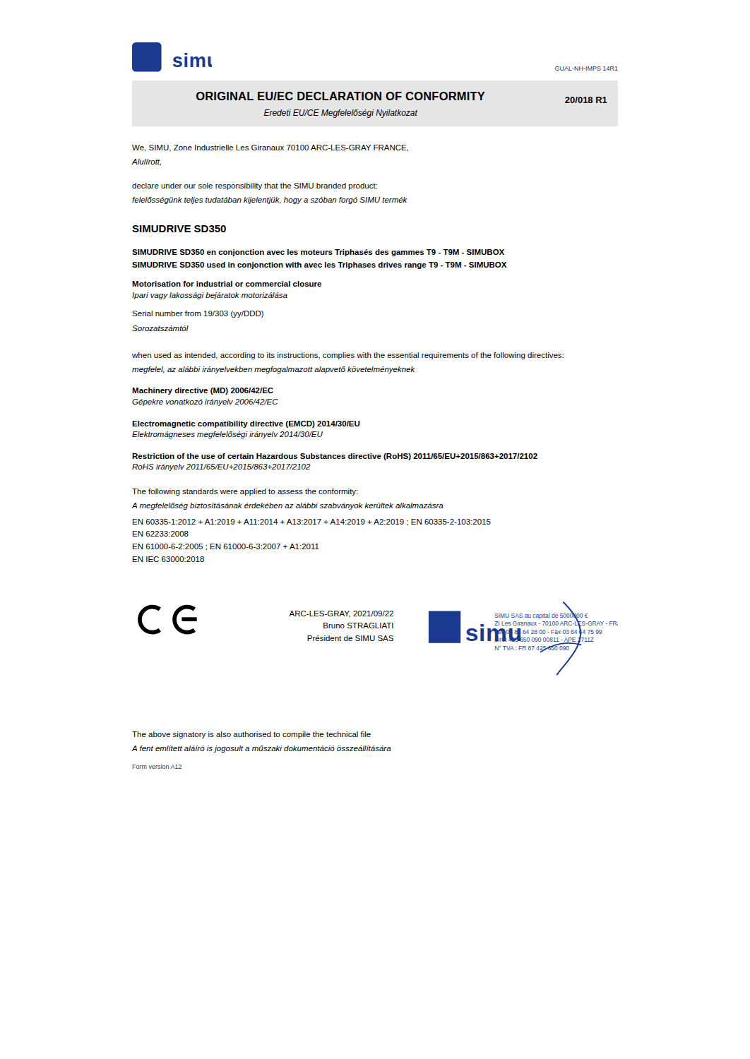simu
GUAL-NH-IMPS 14R1
ORIGINAL EU/EC DECLARATION OF CONFORMITY
Eredeti EU/CE Megfelelőségi Nyilatkozat
20/018 R1
We, SIMU, Zone Industrielle Les Giranaux 70100 ARC-LES-GRAY FRANCE,
Alulírott,
declare under our sole responsibility that the SIMU branded product:
felelősségünk teljes tudatában kijelentjük, hogy a szóban forgó SIMU termék
SIMUDRIVE SD350
SIMUDRIVE SD350 en conjonction avec les moteurs Triphasés des gammes T9 - T9M - SIMUBOX
SIMUDRIVE SD350 used in conjonction with avec les Triphases drives range T9 - T9M - SIMUBOX
Motorisation for industrial or commercial closure
Ipari vagy lakossági bejáratok motorizálása
Serial number from 19/303 (yy/DDD)
Sorozatszámtól
when used as intended, according to its instructions, complies with the essential requirements of the following directives:
megfelel, az alábbi irányelvekben megfogalmazott alapvető követelményeknek
Machinery directive (MD) 2006/42/EC
Gépekre vonatkozó irányelv 2006/42/EC
Electromagnetic compatibility directive (EMCD) 2014/30/EU
Elektromágneses megfelelőségi irányelv 2014/30/EU
Restriction of the use of certain Hazardous Substances directive (RoHS) 2011/65/EU+2015/863+2017/2102
RoHS irányelv 2011/65/EU+2015/863+2017/2102
The following standards were applied to assess the conformity:
A megfelelőség biztosításának érdekében az alábbi szabványok kerültek alkalmazásra
EN 60335‑1:2012 + A1:2019 + A11:2014 + A13:2017 + A14:2019 + A2:2019 ; EN 60335‑2‑103:2015
EN 62233:2008
EN 61000‑6‑2:2005 ; EN 61000‑6‑3:2007 + A1:2011
EN IEC 63000:2018
ARC-LES-GRAY, 2021/09/22
Bruno STRAGLIATI
Président de SIMU SAS
simu SIMU SAS au capital de 5000000 € ZI Les Giranaux - 70100 ARC-LES-GRAY - FRANCE Tél. 03 84 64 28 00 - Fax 03 84 64 75 99 Siret 425 650 090 00811 - APE 2711Z N° TVA : FR 87 425 650 090
The above signatory is also authorised to compile the technical file
A fent említett aláíró is jogosult a műszaki dokumentáció összeállítására
Form version A12